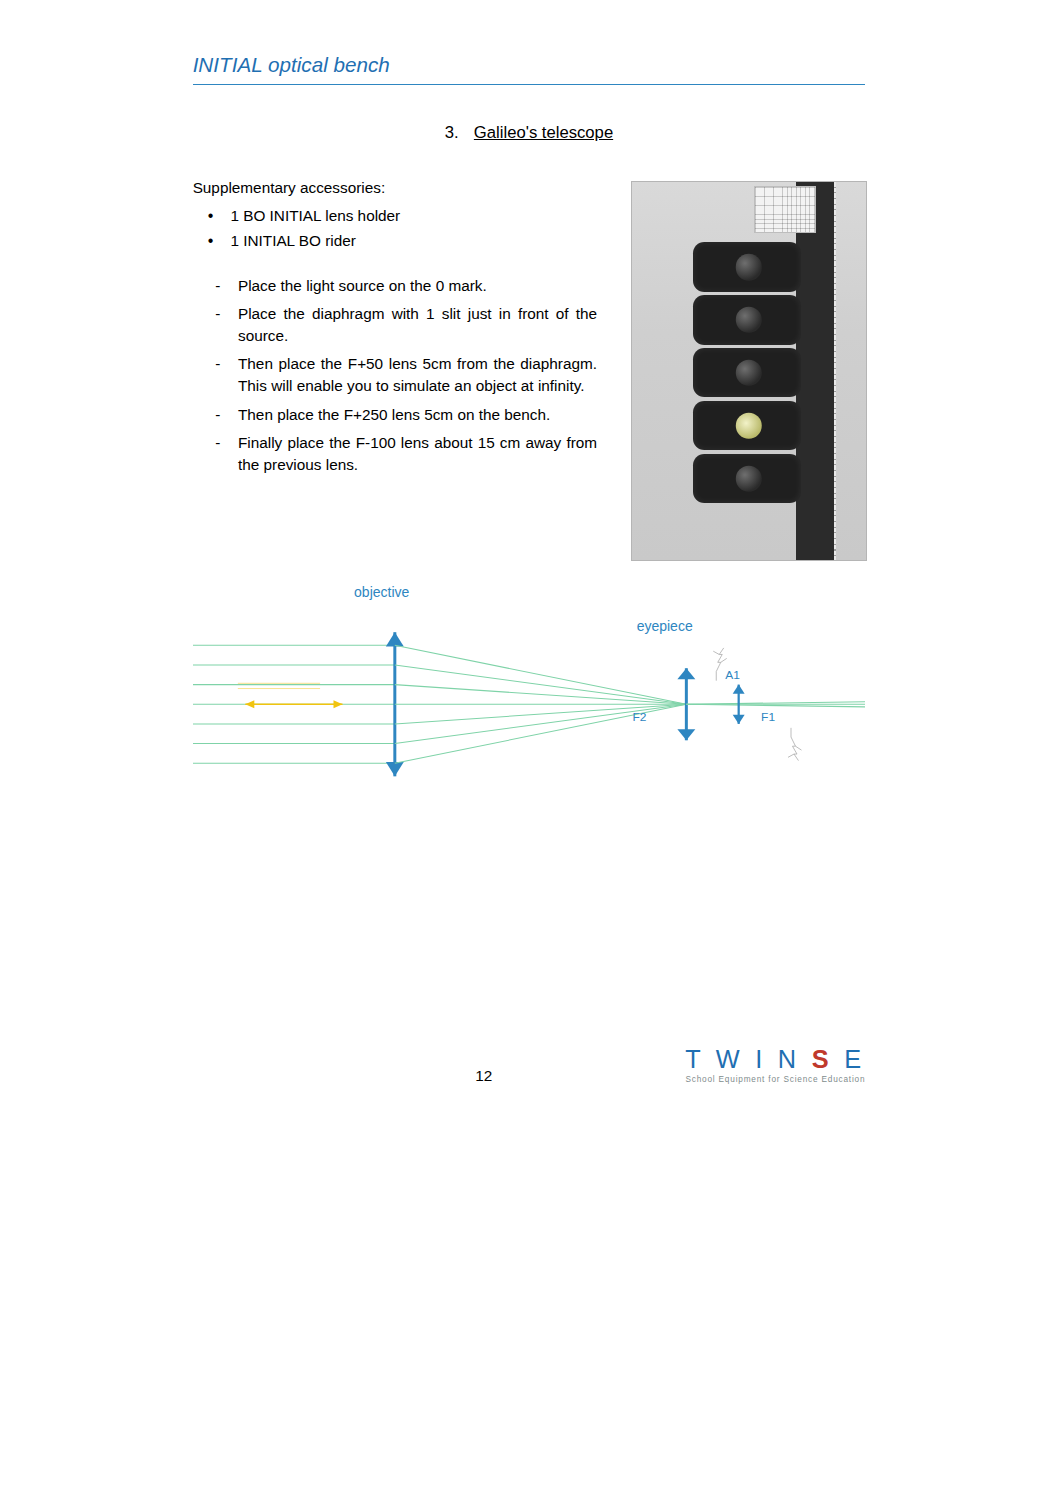INITIAL optical bench
3. Galileo's telescope
Supplementary accessories:
1 BO INITIAL lens holder
1 INITIAL BO rider
Place the light source on the 0 mark.
Place the diaphragm with 1 slit just in front of the source.
Then place the F+50 lens 5cm from the diaphragm. This will enable you to simulate an object at infinity.
Then place the F+250 lens 5cm on the bench.
Finally place the F-100 lens about 15 cm away from the previous lens.
objective eyepiece A1 F2 F1
12
T W I N S E
School Equipment for Science Education